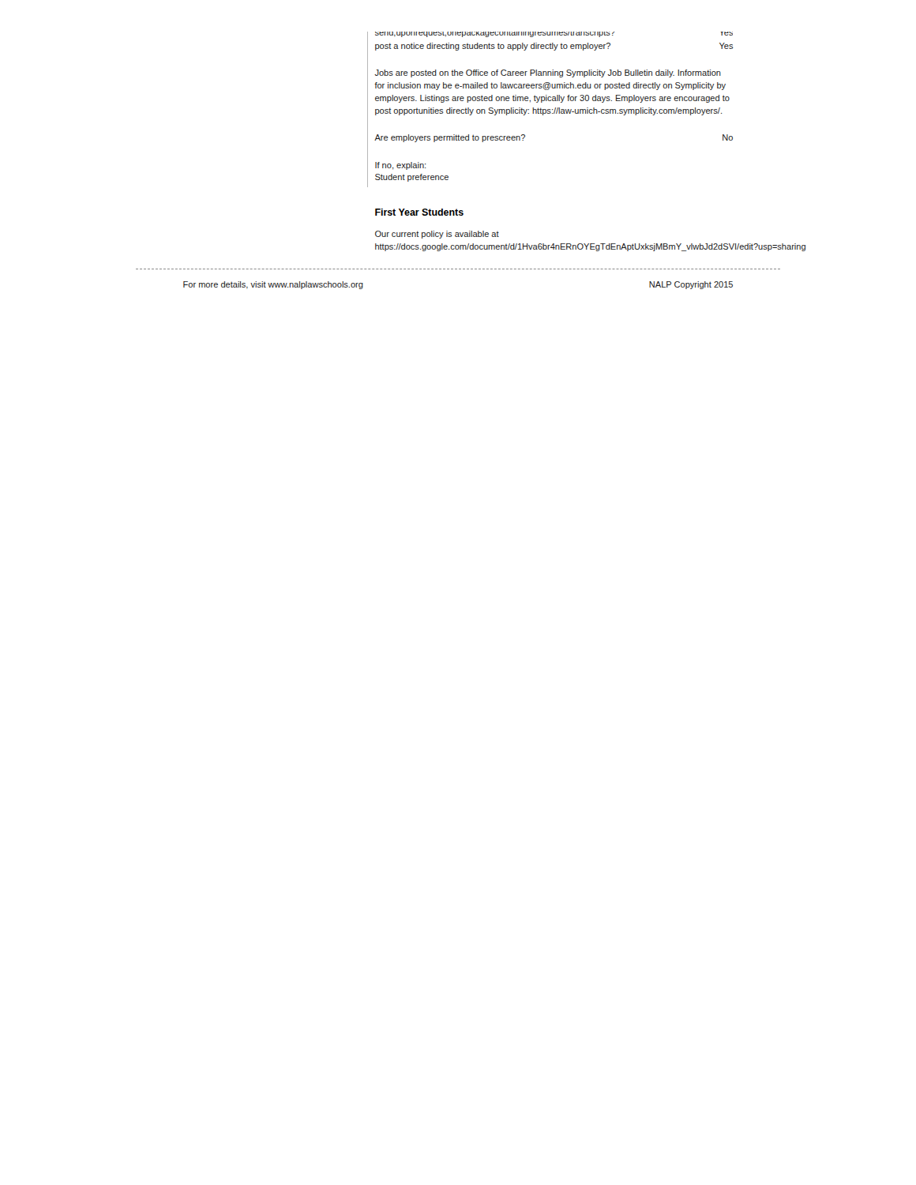send,uponrequest,onepackagecontainingresumes/transcripts? Yes
post a notice directing students to apply directly to employer? Yes
Jobs are posted on the Office of Career Planning Symplicity Job Bulletin daily. Information for inclusion may be e-mailed to lawcareers@umich.edu or posted directly on Symplicity by employers. Listings are posted one time, typically for 30 days. Employers are encouraged to post opportunities directly on Symplicity: https://law-umich-csm.symplicity.com/employers/.
Are employers permitted to prescreen? No
If no, explain:
Student preference
First Year Students
Our current policy is available at
https://docs.google.com/document/d/1Hva6br4nERnOYEgTdEnAptUxksjMBmY_vlwbJd2dSVI/edit?usp=sharing
For more details, visit www.nalplawschools.org NALP Copyright 2015